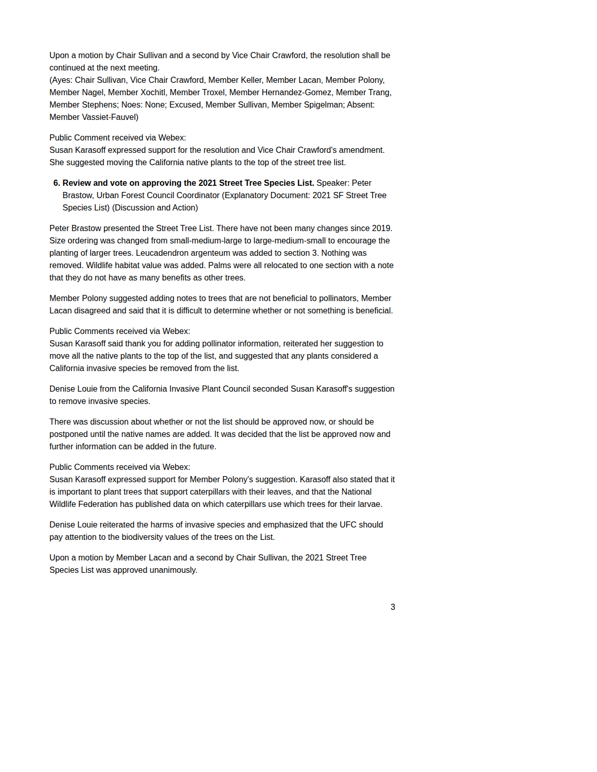Upon a motion by Chair Sullivan and a second by Vice Chair Crawford, the resolution shall be continued at the next meeting.
(Ayes: Chair Sullivan, Vice Chair Crawford, Member Keller, Member Lacan, Member Polony, Member Nagel, Member Xochitl, Member Troxel, Member Hernandez-Gomez, Member Trang, Member Stephens; Noes: None; Excused, Member Sullivan, Member Spigelman; Absent: Member Vassiet-Fauvel)
Public Comment received via Webex:
Susan Karasoff expressed support for the resolution and Vice Chair Crawford's amendment. She suggested moving the California native plants to the top of the street tree list.
Review and vote on approving the 2021 Street Tree Species List. Speaker: Peter Brastow, Urban Forest Council Coordinator (Explanatory Document: 2021 SF Street Tree Species List) (Discussion and Action)
Peter Brastow presented the Street Tree List. There have not been many changes since 2019. Size ordering was changed from small-medium-large to large-medium-small to encourage the planting of larger trees. Leucadendron argenteum was added to section 3. Nothing was removed. Wildlife habitat value was added. Palms were all relocated to one section with a note that they do not have as many benefits as other trees.
Member Polony suggested adding notes to trees that are not beneficial to pollinators, Member Lacan disagreed and said that it is difficult to determine whether or not something is beneficial.
Public Comments received via Webex:
Susan Karasoff said thank you for adding pollinator information, reiterated her suggestion to move all the native plants to the top of the list, and suggested that any plants considered a California invasive species be removed from the list.
Denise Louie from the California Invasive Plant Council seconded Susan Karasoff's suggestion to remove invasive species.
There was discussion about whether or not the list should be approved now, or should be postponed until the native names are added. It was decided that the list be approved now and further information can be added in the future.
Public Comments received via Webex:
Susan Karasoff expressed support for Member Polony's suggestion. Karasoff also stated that it is important to plant trees that support caterpillars with their leaves, and that the National Wildlife Federation has published data on which caterpillars use which trees for their larvae.
Denise Louie reiterated the harms of invasive species and emphasized that the UFC should pay attention to the biodiversity values of the trees on the List.
Upon a motion by Member Lacan and a second by Chair Sullivan, the 2021 Street Tree Species List was approved unanimously.
3